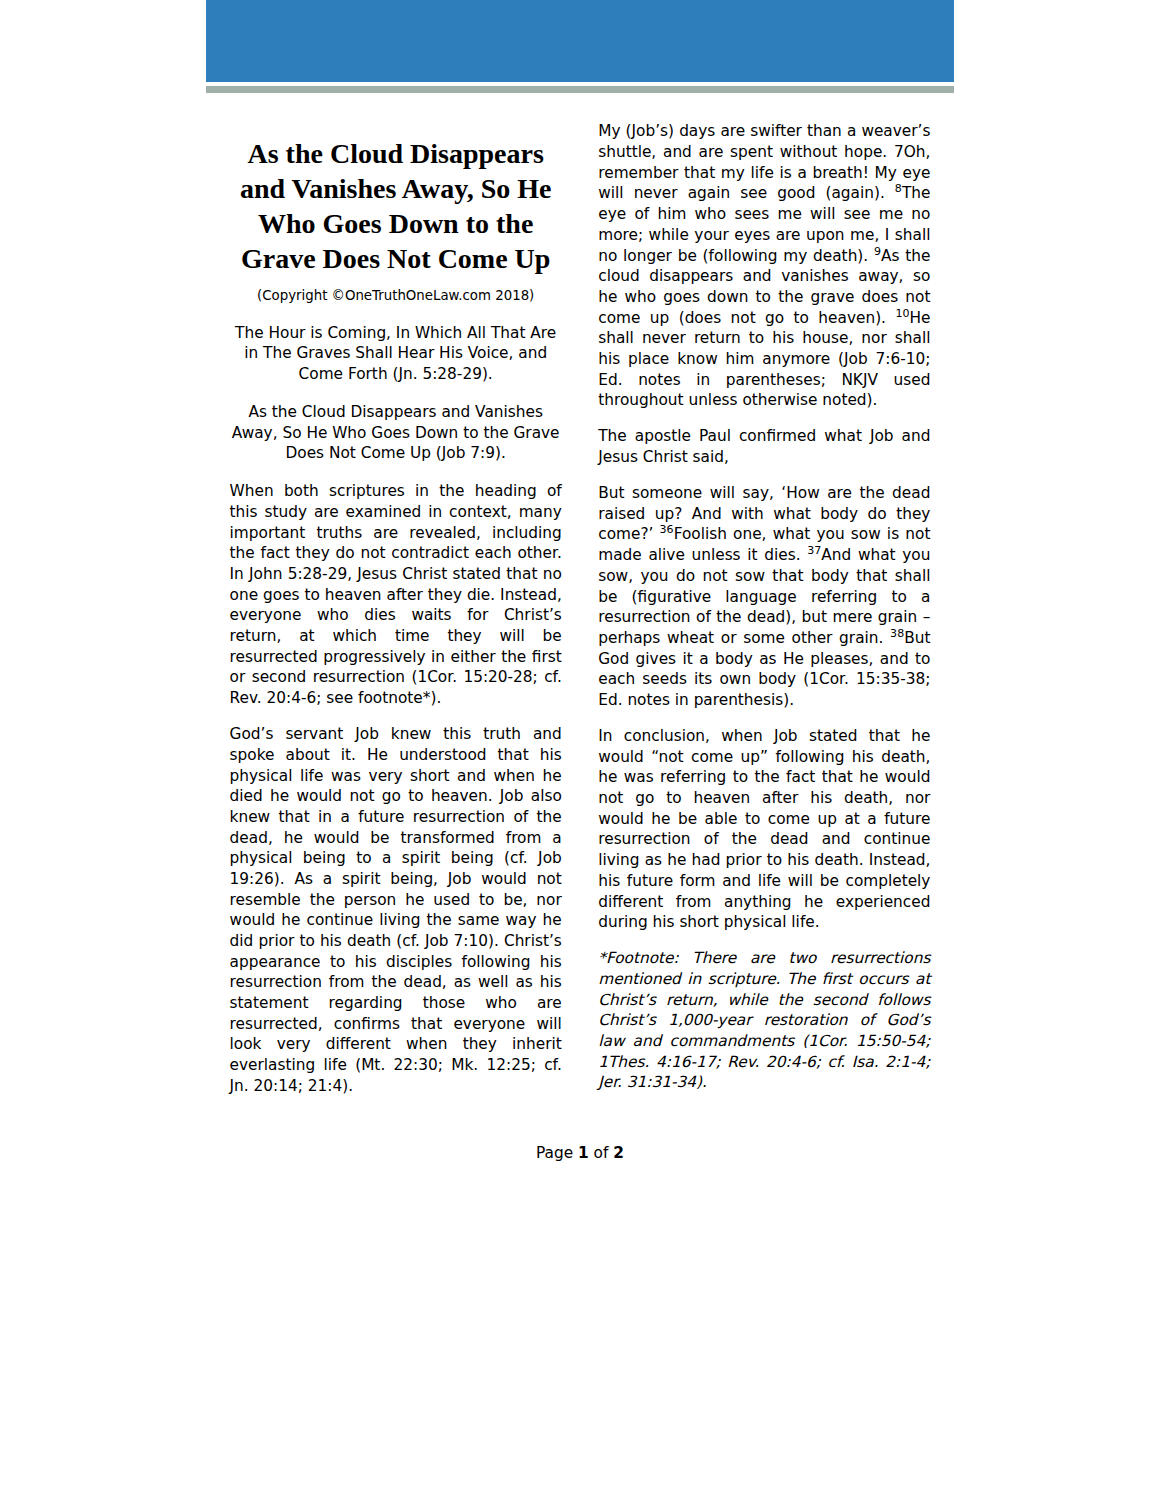As the Cloud Disappears and Vanishes Away, So He Who Goes Down to the Grave Does Not Come Up
(Copyright ©OneTruthOneLaw.com 2018)
The Hour is Coming, In Which All That Are in The Graves Shall Hear His Voice, and Come Forth (Jn. 5:28-29).
As the Cloud Disappears and Vanishes Away, So He Who Goes Down to the Grave Does Not Come Up (Job 7:9).
When both scriptures in the heading of this study are examined in context, many important truths are revealed, including the fact they do not contradict each other. In John 5:28-29, Jesus Christ stated that no one goes to heaven after they die. Instead, everyone who dies waits for Christ’s return, at which time they will be resurrected progressively in either the first or second resurrection (1Cor. 15:20-28; cf. Rev. 20:4-6; see footnote*).
God’s servant Job knew this truth and spoke about it. He understood that his physical life was very short and when he died he would not go to heaven. Job also knew that in a future resurrection of the dead, he would be transformed from a physical being to a spirit being (cf. Job 19:26). As a spirit being, Job would not resemble the person he used to be, nor would he continue living the same way he did prior to his death (cf. Job 7:10). Christ’s appearance to his disciples following his resurrection from the dead, as well as his statement regarding those who are resurrected, confirms that everyone will look very different when they inherit everlasting life (Mt. 22:30; Mk. 12:25; cf. Jn. 20:14; 21:4).
My (Job’s) days are swifter than a weaver’s shuttle, and are spent without hope. 7Oh, remember that my life is a breath! My eye will never again see good (again). 8The eye of him who sees me will see me no more; while your eyes are upon me, I shall no longer be (following my death). 9As the cloud disappears and vanishes away, so he who goes down to the grave does not come up (does not go to heaven). 10He shall never return to his house, nor shall his place know him anymore (Job 7:6-10; Ed. notes in parentheses; NKJV used throughout unless otherwise noted).
The apostle Paul confirmed what Job and Jesus Christ said,
But someone will say, ‘How are the dead raised up? And with what body do they come?’ 36Foolish one, what you sow is not made alive unless it dies. 37And what you sow, you do not sow that body that shall be (figurative language referring to a resurrection of the dead), but mere grain – perhaps wheat or some other grain. 38But God gives it a body as He pleases, and to each seeds its own body (1Cor. 15:35-38; Ed. notes in parenthesis).
In conclusion, when Job stated that he would “not come up” following his death, he was referring to the fact that he would not go to heaven after his death, nor would he be able to come up at a future resurrection of the dead and continue living as he had prior to his death. Instead, his future form and life will be completely different from anything he experienced during his short physical life.
*Footnote: There are two resurrections mentioned in scripture. The first occurs at Christ’s return, while the second follows Christ’s 1,000-year restoration of God’s law and commandments (1Cor. 15:50-54; 1Thes. 4:16-17; Rev. 20:4-6; cf. Isa. 2:1-4; Jer. 31:31-34).
Page 1 of 2